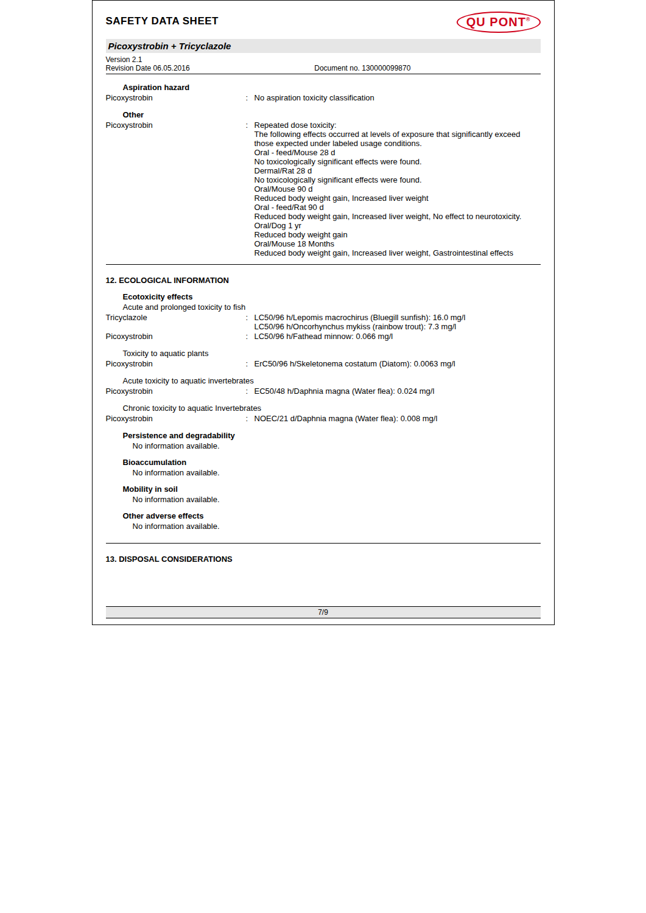SAFETY DATA SHEET
QU PONT®
Picoxystrobin + Tricyclazole
Version 2.1
Revision Date 06.05.2016
Document no. 130000099870
Aspiration hazard
| Picoxystrobin | : | No aspiration toxicity classification |
Other
| Picoxystrobin | : | Repeated dose toxicity: The following effects occurred at levels of exposure that significantly exceed those expected under labeled usage conditions. Oral - feed/Mouse 28 d No toxicologically significant effects were found. Dermal/Rat 28 d No toxicologically significant effects were found. Oral/Mouse 90 d Reduced body weight gain, Increased liver weight Oral - feed/Rat 90 d Reduced body weight gain, Increased liver weight, No effect to neurotoxicity. Oral/Dog 1 yr Reduced body weight gain Oral/Mouse 18 Months Reduced body weight gain, Increased liver weight, Gastrointestinal effects |
12. ECOLOGICAL INFORMATION
Ecotoxicity effects
Acute and prolonged toxicity to fish
| Tricyclazole | : | LC50/96 h/Lepomis macrochirus (Bluegill sunfish): 16.0 mg/l LC50/96 h/Oncorhynchus mykiss (rainbow trout): 7.3 mg/l |
| Picoxystrobin | : | LC50/96 h/Fathead minnow: 0.066 mg/l |
Toxicity to aquatic plants
| Picoxystrobin | : | ErC50/96 h/Skeletonema costatum (Diatom): 0.0063 mg/l |
Acute toxicity to aquatic invertebrates
| Picoxystrobin | : | EC50/48 h/Daphnia magna (Water flea): 0.024 mg/l |
Chronic toxicity to aquatic Invertebrates
| Picoxystrobin | : | NOEC/21 d/Daphnia magna (Water flea): 0.008 mg/l |
Persistence and degradability
No information available.
Bioaccumulation
No information available.
Mobility in soil
No information available.
Other adverse effects
No information available.
13. DISPOSAL CONSIDERATIONS
7/9